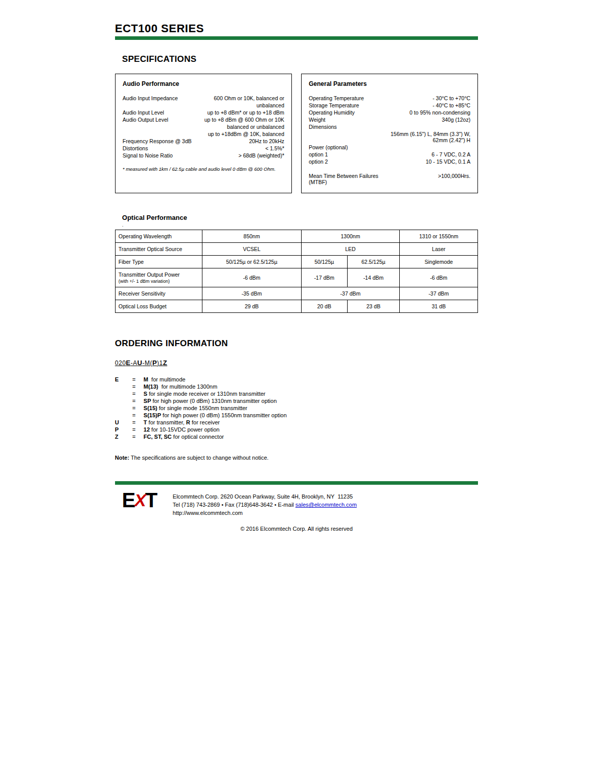ECT100 SERIES
SPECIFICATIONS
Audio Performance
| Audio Input Impedance | 600 Ohm or 10K, balanced or |
| | unbalanced |
| Audio Input Level | up to +8 dBm* or up to +18 dBm |
| Audio Output Level | up to +8 dBm @ 600 Ohm or 10K |
| | balanced or unbalanced |
| | up to +18dBm @ 10K, balanced |
| Frequency Response @ 3dB | 20Hz to 20kHz |
| Distortions | < 1.5%* |
| Signal to Noise Ratio | > 68dB (weighted)* |
* measured with 1km / 62.5µ cable and audio level 0 dBm @ 600 Ohm.
General Parameters
| Operating Temperature | - 30°C to +70°C |
| Storage Temperature | - 40°C to +85°C |
| Operating Humidity | 0 to 95% non-condensing |
| Weight | 340g (12oz) |
| Dimensions | |
| | 156mm (6.15") L, 84mm (3.3") W, 62mm (2.42") H |
| Power (optional) | |
| option 1 | 6 - 7 VDC, 0.2 A |
| option 2 | 10 - 15 VDC, 0.1 A |
| Mean Time Between Failures (MTBF) | >100,000Hrs. |
Optical Performance
.
| Operating Wavelength | 850nm | 1300nm | 1310 or 1550nm |
| Transmitter Optical Source | VCSEL | LED | Laser |
| Fiber Type | 50/125µ or 62.5/125µ | 50/125µ | 62.5/125µ | Singlemode |
| Transmitter Output Power (with +/- 1 dBm variation) | -6 dBm | -17 dBm | -14 dBm | -6 dBm |
| Receiver Sensitivity | -35 dBm | -37 dBm | -37 dBm |
| Optical Loss Budget | 29 dB | 20 dB | 23 dB | 31 dB |
ORDERING INFORMATION
020 E-AU-M(P)1 Z
| E | = | M for multimode |
| | = | M(13) for multimode 1300nm |
| | = | S for single mode receiver or 1310nm transmitter |
| | = | SP for high power (0 dBm) 1310nm transmitter option |
| | = | S(15) for single mode 1550nm transmitter |
| | = | S(15)P for high power (0 dBm) 1550nm transmitter option |
| U | = | T for transmitter, R for receiver |
| P | = | 12 for 10-15VDC power option |
| Z | = | FC, ST, SC for optical connector |
Note: The specifications are subject to change without notice.
EXT
Elcommtech Corp. 2620 Ocean Parkway, Suite 4H, Brooklyn, NY 11235
Tel (718) 743-2869 • Fax (718)648-3642 • E-mail sales@elcommtech.com
http://www.elcommtech.com
© 2016 Elcommtech Corp. All rights reserved